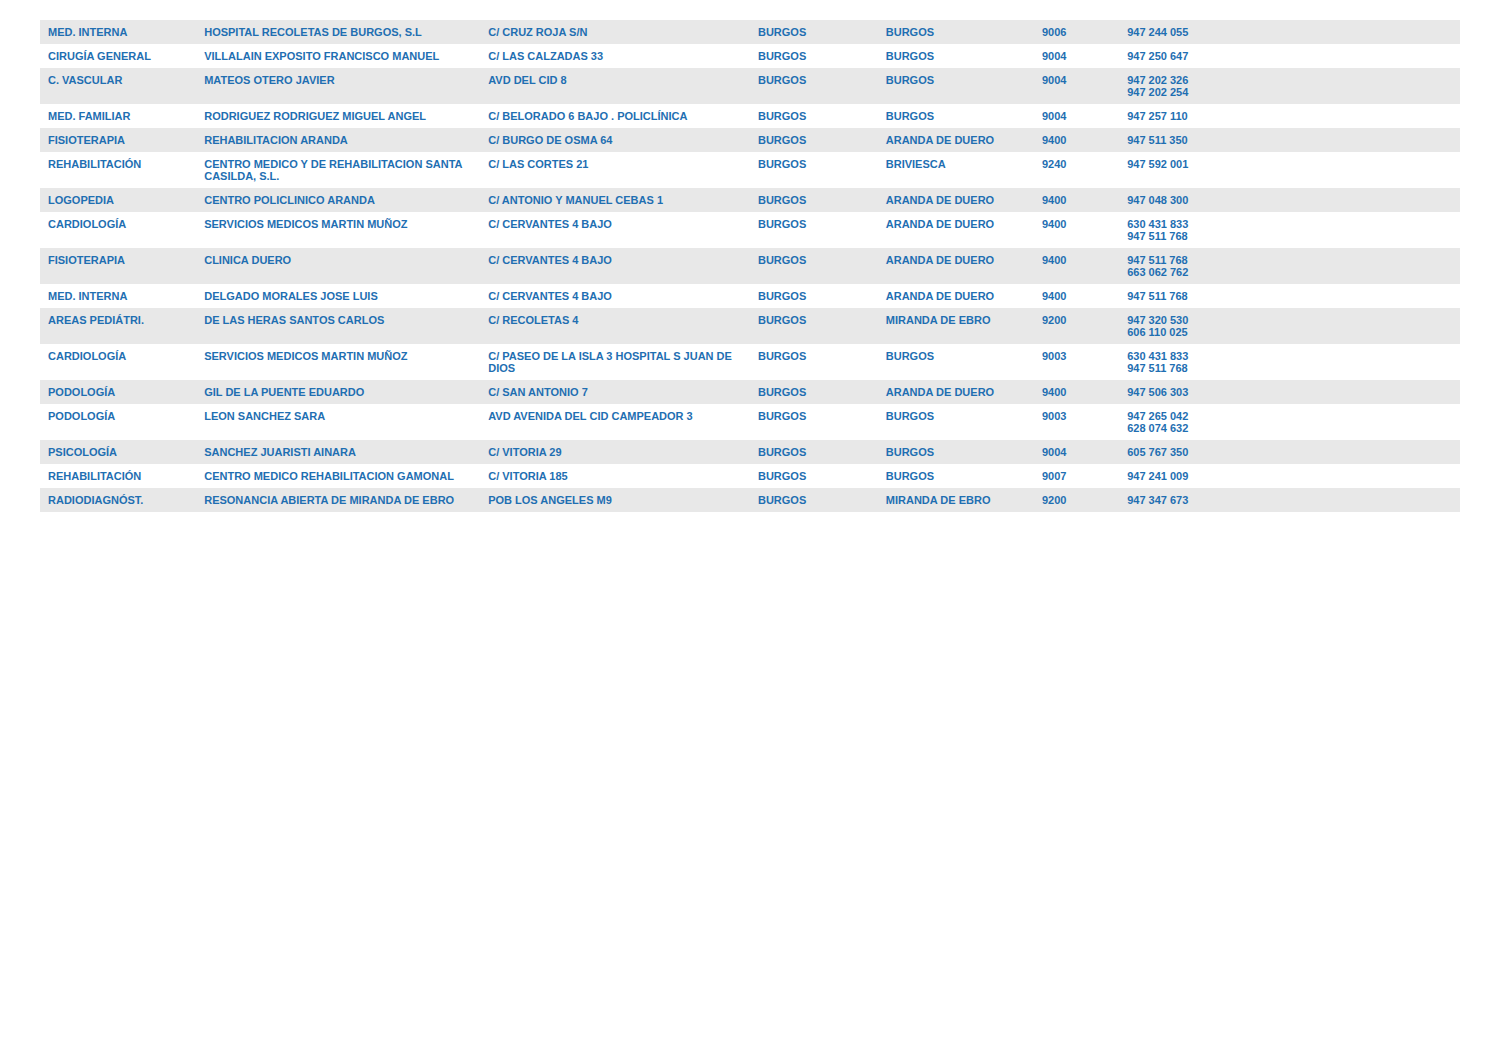| MED. INTERNA | HOSPITAL RECOLETAS DE BURGOS, S.L | C/ CRUZ ROJA S/N | BURGOS | BURGOS | 9006 | 947 244 055 | |
| CIRUGÍA GENERAL | VILLALAIN EXPOSITO FRANCISCO MANUEL | C/ LAS CALZADAS 33 | BURGOS | BURGOS | 9004 | 947 250 647 | |
| C. VASCULAR | MATEOS OTERO JAVIER | AVD DEL CID 8 | BURGOS | BURGOS | 9004 | 947 202 326 947 202 254 | |
| MED. FAMILIAR | RODRIGUEZ RODRIGUEZ MIGUEL ANGEL | C/ BELORADO 6 BAJO . POLICLÍNICA | BURGOS | BURGOS | 9004 | 947 257 110 | |
| FISIOTERAPIA | REHABILITACION ARANDA | C/ BURGO DE OSMA 64 | BURGOS | ARANDA DE DUERO | 9400 | 947 511 350 | |
| REHABILITACIÓN | CENTRO MEDICO Y DE REHABILITACION SANTA CASILDA, S.L. | C/ LAS CORTES 21 | BURGOS | BRIVIESCA | 9240 | 947 592 001 | |
| LOGOPEDIA | CENTRO POLICLINICO ARANDA | C/ ANTONIO Y MANUEL CEBAS 1 | BURGOS | ARANDA DE DUERO | 9400 | 947 048 300 | |
| CARDIOLOGÍA | SERVICIOS MEDICOS MARTIN MUÑOZ | C/ CERVANTES 4 BAJO | BURGOS | ARANDA DE DUERO | 9400 | 630 431 833 947 511 768 | |
| FISIOTERAPIA | CLINICA DUERO | C/ CERVANTES 4 BAJO | BURGOS | ARANDA DE DUERO | 9400 | 947 511 768 663 062 762 | |
| MED. INTERNA | DELGADO MORALES JOSE LUIS | C/ CERVANTES 4 BAJO | BURGOS | ARANDA DE DUERO | 9400 | 947 511 768 | |
| AREAS PEDIÁTRI. | DE LAS HERAS SANTOS CARLOS | C/ RECOLETAS 4 | BURGOS | MIRANDA DE EBRO | 9200 | 947 320 530 606 110 025 | |
| CARDIOLOGÍA | SERVICIOS MEDICOS MARTIN MUÑOZ | C/ PASEO DE LA ISLA 3 HOSPITAL S JUAN DE DIOS | BURGOS | BURGOS | 9003 | 630 431 833 947 511 768 | |
| PODOLOGÍA | GIL DE LA PUENTE EDUARDO | C/ SAN ANTONIO 7 | BURGOS | ARANDA DE DUERO | 9400 | 947 506 303 | |
| PODOLOGÍA | LEON SANCHEZ SARA | AVD AVENIDA DEL CID CAMPEADOR 3 | BURGOS | BURGOS | 9003 | 947 265 042 628 074 632 | |
| PSICOLOGÍA | SANCHEZ JUARISTI AINARA | C/ VITORIA 29 | BURGOS | BURGOS | 9004 | 605 767 350 | |
| REHABILITACIÓN | CENTRO MEDICO REHABILITACION GAMONAL | C/ VITORIA 185 | BURGOS | BURGOS | 9007 | 947 241 009 | |
| RADIODIAGNÓST. | RESONANCIA ABIERTA DE MIRANDA DE EBRO | POB LOS ANGELES M9 | BURGOS | MIRANDA DE EBRO | 9200 | 947 347 673 | |